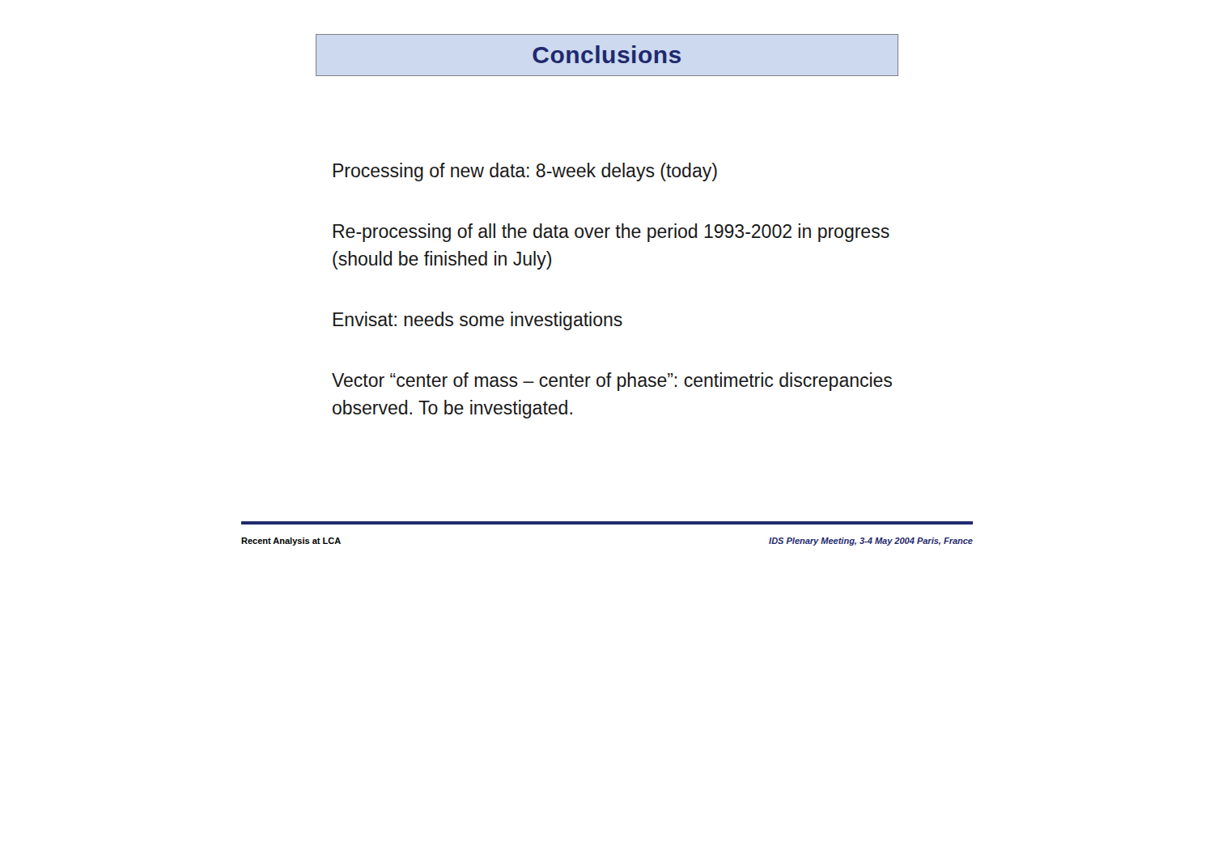Conclusions
Processing of new data: 8-week delays (today)
Re-processing of all the data over the period 1993-2002 in progress (should be finished in July)
Envisat: needs some investigations
Vector “center of mass – center of phase”: centimetric discrepancies observed. To be investigated.
Recent Analysis at LCA IDS Plenary Meeting, 3-4 May 2004 Paris, France